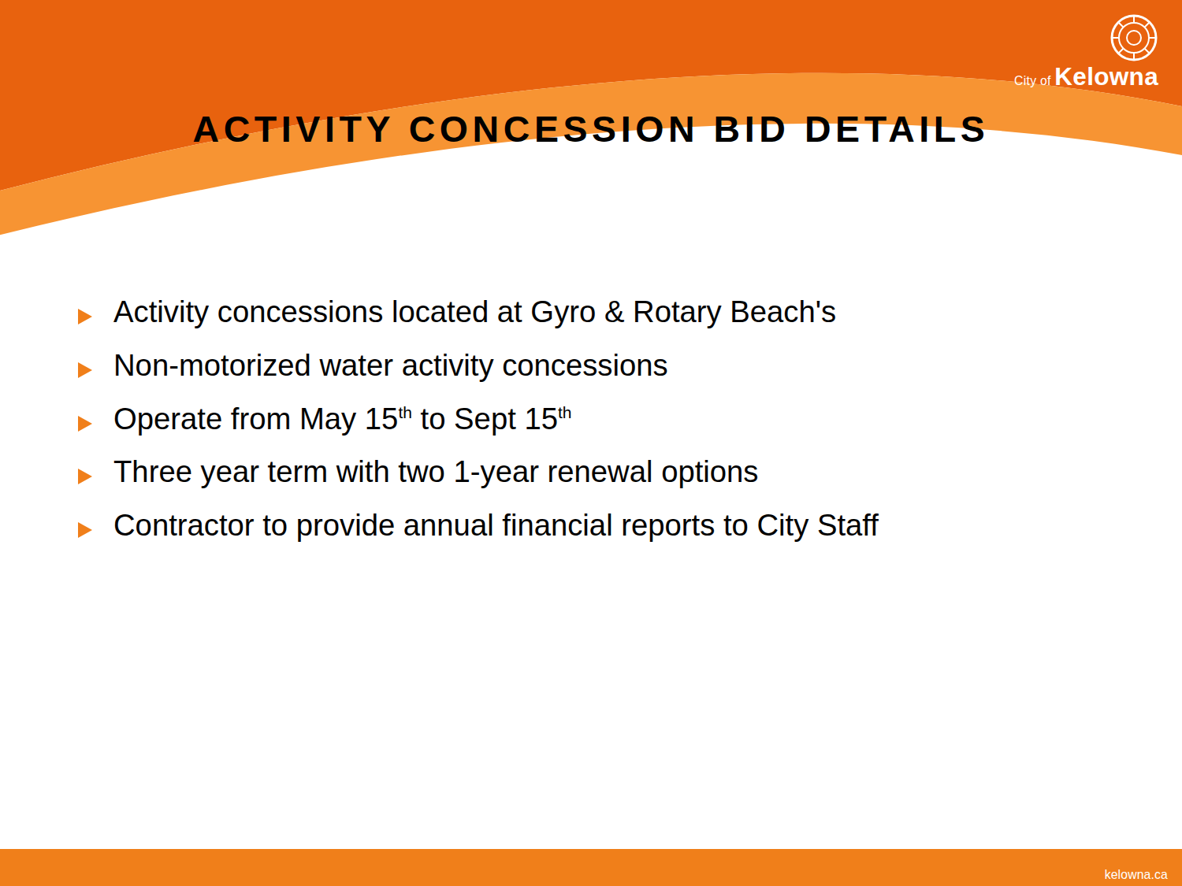City of Kelowna
ACTIVITY CONCESSION BID DETAILS
Activity concessions located at Gyro & Rotary Beach's
Non-motorized water activity concessions
Operate from May 15th to Sept 15th
Three year term with two 1-year renewal options
Contractor to provide annual financial reports to City Staff
kelowna.ca